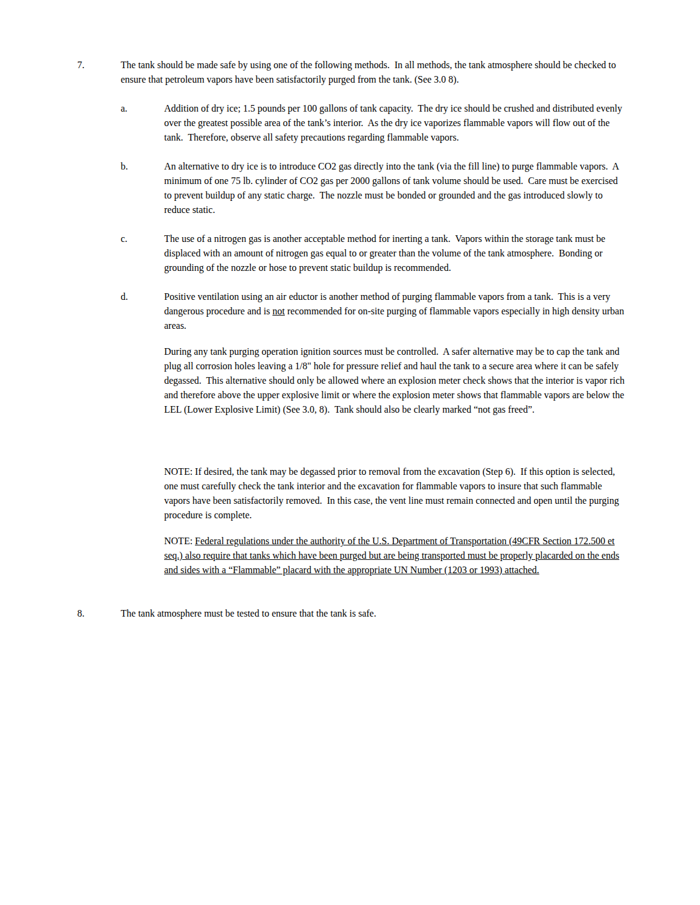7.
The tank should be made safe by using one of the following methods. In all methods, the tank atmosphere should be checked to ensure that petroleum vapors have been satisfactorily purged from the tank. (See 3.0 8).
a.
Addition of dry ice; 1.5 pounds per 100 gallons of tank capacity. The dry ice should be crushed and distributed evenly over the greatest possible area of the tank’s interior. As the dry ice vaporizes flammable vapors will flow out of the tank. Therefore, observe all safety precautions regarding flammable vapors.
b.
An alternative to dry ice is to introduce CO2 gas directly into the tank (via the fill line) to purge flammable vapors. A minimum of one 75 lb. cylinder of CO2 gas per 2000 gallons of tank volume should be used. Care must be exercised to prevent buildup of any static charge. The nozzle must be bonded or grounded and the gas introduced slowly to reduce static.
c.
The use of a nitrogen gas is another acceptable method for inerting a tank. Vapors within the storage tank must be displaced with an amount of nitrogen gas equal to or greater than the volume of the tank atmosphere. Bonding or grounding of the nozzle or hose to prevent static buildup is recommended.
d.
Positive ventilation using an air eductor is another method of purging flammable vapors from a tank. This is a very dangerous procedure and is not recommended for on-site purging of flammable vapors especially in high density urban areas.
During any tank purging operation ignition sources must be controlled. A safer alternative may be to cap the tank and plug all corrosion holes leaving a 1/8" hole for pressure relief and haul the tank to a secure area where it can be safely degassed. This alternative should only be allowed where an explosion meter check shows that the interior is vapor rich and therefore above the upper explosive limit or where the explosion meter shows that flammable vapors are below the LEL (Lower Explosive Limit) (See 3.0, 8). Tank should also be clearly marked “not gas freed”.
NOTE: If desired, the tank may be degassed prior to removal from the excavation (Step 6). If this option is selected, one must carefully check the tank interior and the excavation for flammable vapors to insure that such flammable vapors have been satisfactorily removed. In this case, the vent line must remain connected and open until the purging procedure is complete.
NOTE: Federal regulations under the authority of the U.S. Department of Transportation (49CFR Section 172.500 et seq.) also require that tanks which have been purged but are being transported must be properly placarded on the ends and sides with a “Flammable” placard with the appropriate UN Number (1203 or 1993) attached.
8.
The tank atmosphere must be tested to ensure that the tank is safe.